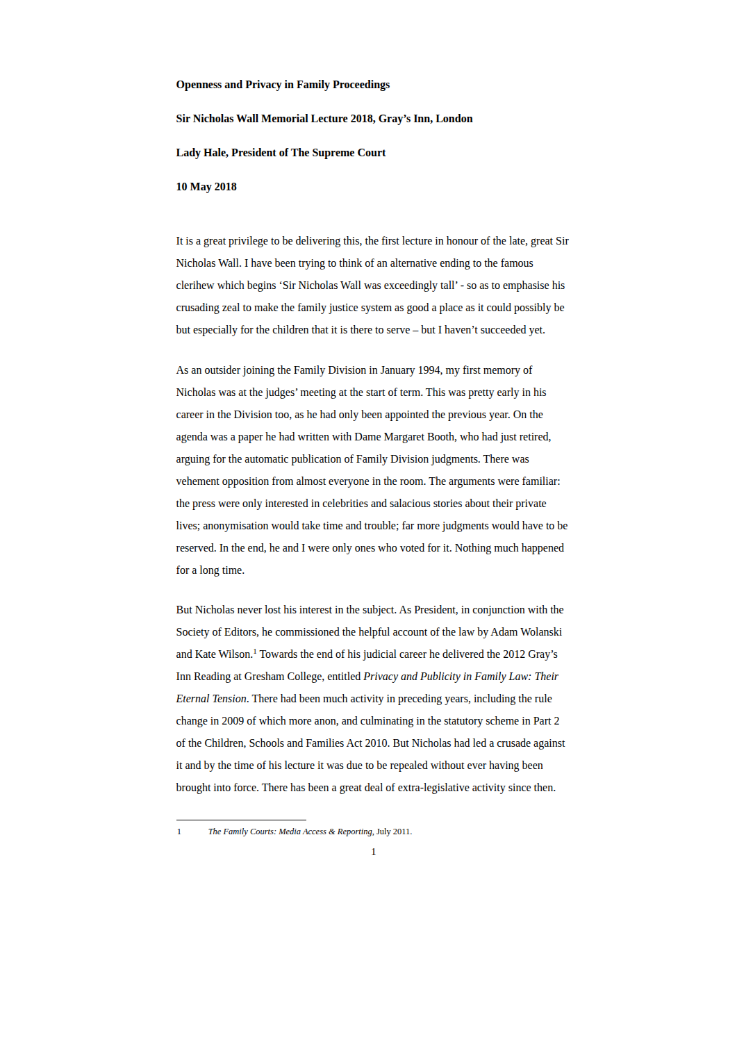Openness and Privacy in Family Proceedings
Sir Nicholas Wall Memorial Lecture 2018, Gray’s Inn, London
Lady Hale, President of The Supreme Court
10 May 2018
It is a great privilege to be delivering this, the first lecture in honour of the late, great Sir Nicholas Wall. I have been trying to think of an alternative ending to the famous clerihew which begins ‘Sir Nicholas Wall was exceedingly tall’ - so as to emphasise his crusading zeal to make the family justice system as good a place as it could possibly be but especially for the children that it is there to serve – but I haven’t succeeded yet.
As an outsider joining the Family Division in January 1994, my first memory of Nicholas was at the judges’ meeting at the start of term. This was pretty early in his career in the Division too, as he had only been appointed the previous year. On the agenda was a paper he had written with Dame Margaret Booth, who had just retired, arguing for the automatic publication of Family Division judgments. There was vehement opposition from almost everyone in the room. The arguments were familiar: the press were only interested in celebrities and salacious stories about their private lives; anonymisation would take time and trouble; far more judgments would have to be reserved. In the end, he and I were only ones who voted for it. Nothing much happened for a long time.
But Nicholas never lost his interest in the subject. As President, in conjunction with the Society of Editors, he commissioned the helpful account of the law by Adam Wolanski and Kate Wilson.1 Towards the end of his judicial career he delivered the 2012 Gray’s Inn Reading at Gresham College, entitled Privacy and Publicity in Family Law: Their Eternal Tension. There had been much activity in preceding years, including the rule change in 2009 of which more anon, and culminating in the statutory scheme in Part 2 of the Children, Schools and Families Act 2010. But Nicholas had led a crusade against it and by the time of his lecture it was due to be repealed without ever having been brought into force. There has been a great deal of extra-legislative activity since then.
1 The Family Courts: Media Access & Reporting, July 2011.
1